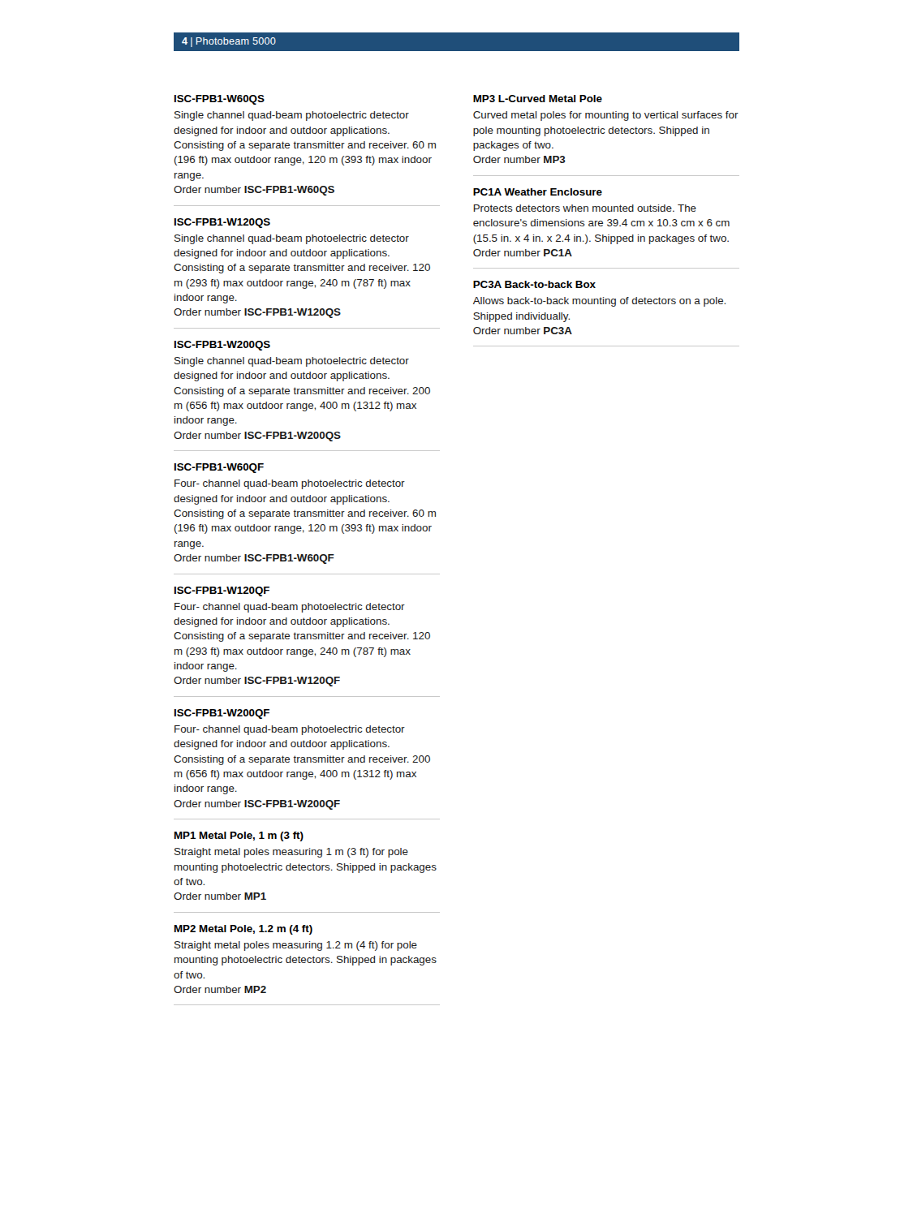4|Photobeam 5000
ISC-FPB1-W60QS
Single channel quad-beam photoelectric detector designed for indoor and outdoor applications. Consisting of a separate transmitter and receiver. 60 m (196 ft) max outdoor range, 120 m (393 ft) max indoor range.
Order number ISC-FPB1-W60QS
ISC-FPB1-W120QS
Single channel quad-beam photoelectric detector designed for indoor and outdoor applications. Consisting of a separate transmitter and receiver. 120 m (293 ft) max outdoor range, 240 m (787 ft) max indoor range.
Order number ISC-FPB1-W120QS
ISC-FPB1-W200QS
Single channel quad-beam photoelectric detector designed for indoor and outdoor applications. Consisting of a separate transmitter and receiver. 200 m (656 ft) max outdoor range, 400 m (1312 ft) max indoor range.
Order number ISC-FPB1-W200QS
ISC-FPB1-W60QF
Four- channel quad-beam photoelectric detector designed for indoor and outdoor applications. Consisting of a separate transmitter and receiver. 60 m (196 ft) max outdoor range, 120 m (393 ft) max indoor range.
Order number ISC-FPB1-W60QF
ISC-FPB1-W120QF
Four- channel quad-beam photoelectric detector designed for indoor and outdoor applications. Consisting of a separate transmitter and receiver. 120 m (293 ft) max outdoor range, 240 m (787 ft) max indoor range.
Order number ISC-FPB1-W120QF
ISC-FPB1-W200QF
Four- channel quad-beam photoelectric detector designed for indoor and outdoor applications. Consisting of a separate transmitter and receiver. 200 m (656 ft) max outdoor range, 400 m (1312 ft) max indoor range.
Order number ISC-FPB1-W200QF
MP1 Metal Pole, 1 m (3 ft)
Straight metal poles measuring 1 m (3 ft) for pole mounting photoelectric detectors. Shipped in packages of two.
Order number MP1
MP2 Metal Pole, 1.2 m (4 ft)
Straight metal poles measuring 1.2 m (4 ft) for pole mounting photoelectric detectors. Shipped in packages of two.
Order number MP2
MP3 L-Curved Metal Pole
Curved metal poles for mounting to vertical surfaces for pole mounting photoelectric detectors. Shipped in packages of two.
Order number MP3
PC1A Weather Enclosure
Protects detectors when mounted outside. The enclosure's dimensions are 39.4 cm x 10.3 cm x 6 cm (15.5 in. x 4 in. x 2.4 in.). Shipped in packages of two.
Order number PC1A
PC3A Back-to-back Box
Allows back-to-back mounting of detectors on a pole. Shipped individually.
Order number PC3A